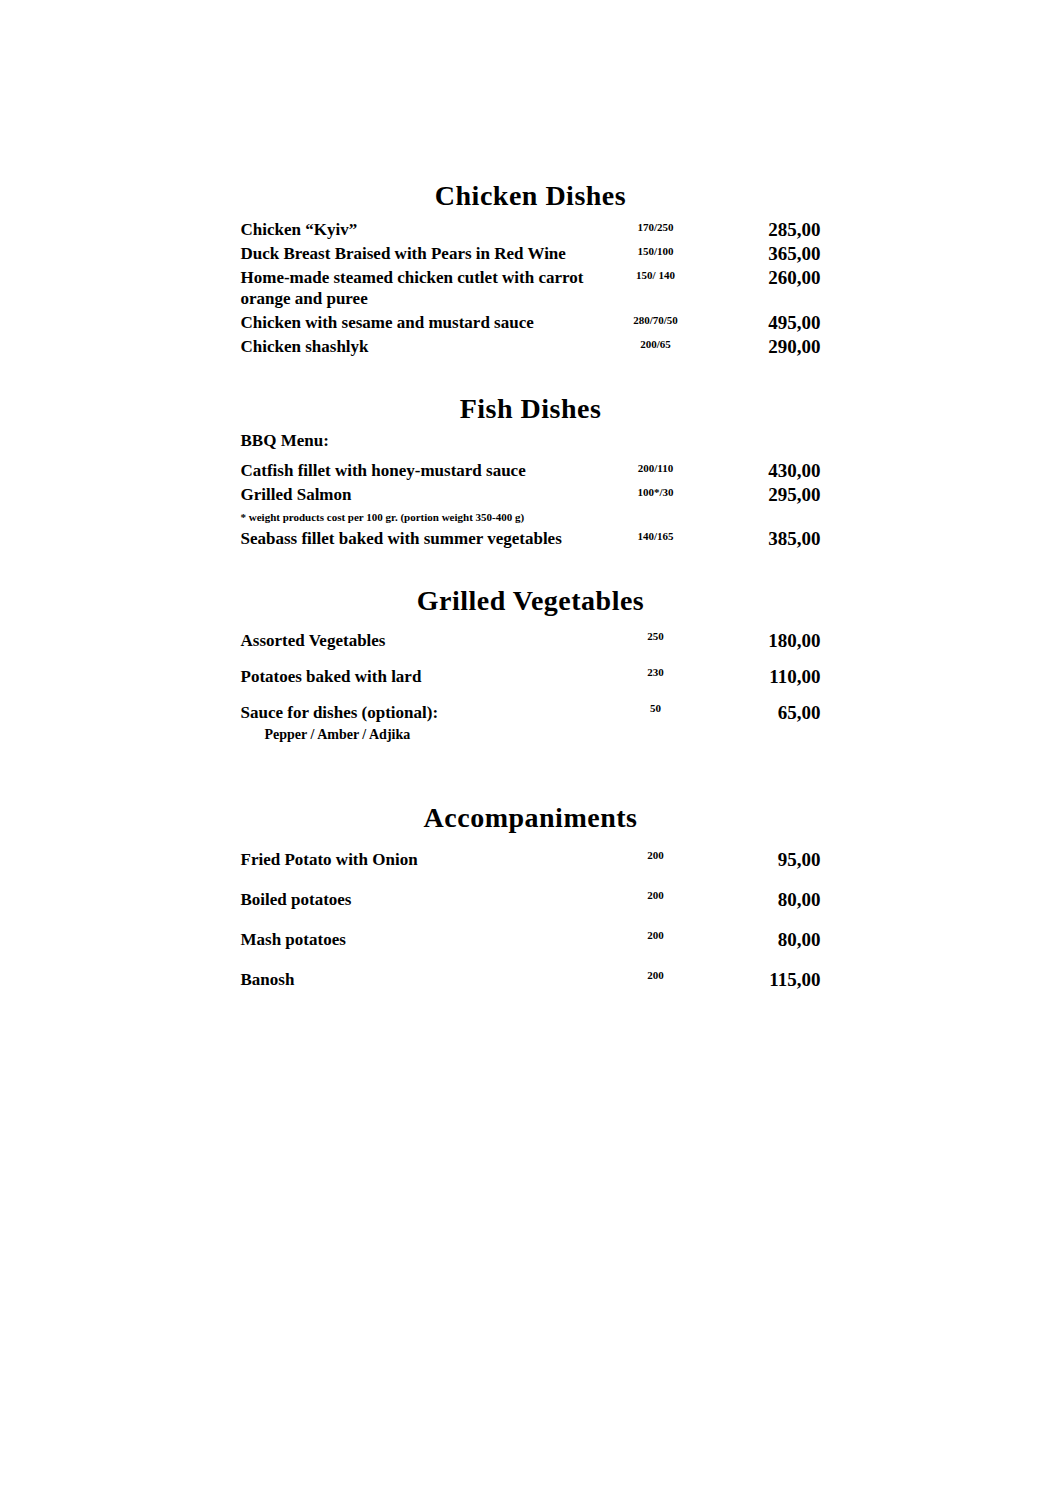Chicken Dishes
| Chicken “Kyiv” | 170/250 | 285,00 |
| Duck Breast Braised with Pears in Red Wine | 150/100 | 365,00 |
| Home-made steamed chicken cutlet with carrot orange and puree | 150/ 140 | 260,00 |
| Chicken with sesame and mustard sauce | 280/70/50 | 495,00 |
| Chicken shashlyk | 200/65 | 290,00 |
Fish Dishes
BBQ Menu:
| Catfish fillet with honey-mustard sauce | 200/110 | 430,00 |
| Grilled Salmon * weight products cost per 100 gr. (portion weight 350-400 g) | 100*/30 | 295,00 |
| Seabass fillet baked with summer vegetables | 140/165 | 385,00 |
Grilled Vegetables
| Assorted Vegetables | 250 | 180,00 |
| Potatoes baked with lard | 230 | 110,00 |
| Sauce for dishes (optional): Pepper / Amber / Adjika | 50 | 65,00 |
Accompaniments
| Fried Potato with Onion | 200 | 95,00 |
| Boiled potatoes | 200 | 80,00 |
| Mash potatoes | 200 | 80,00 |
| Banosh | 200 | 115,00 |